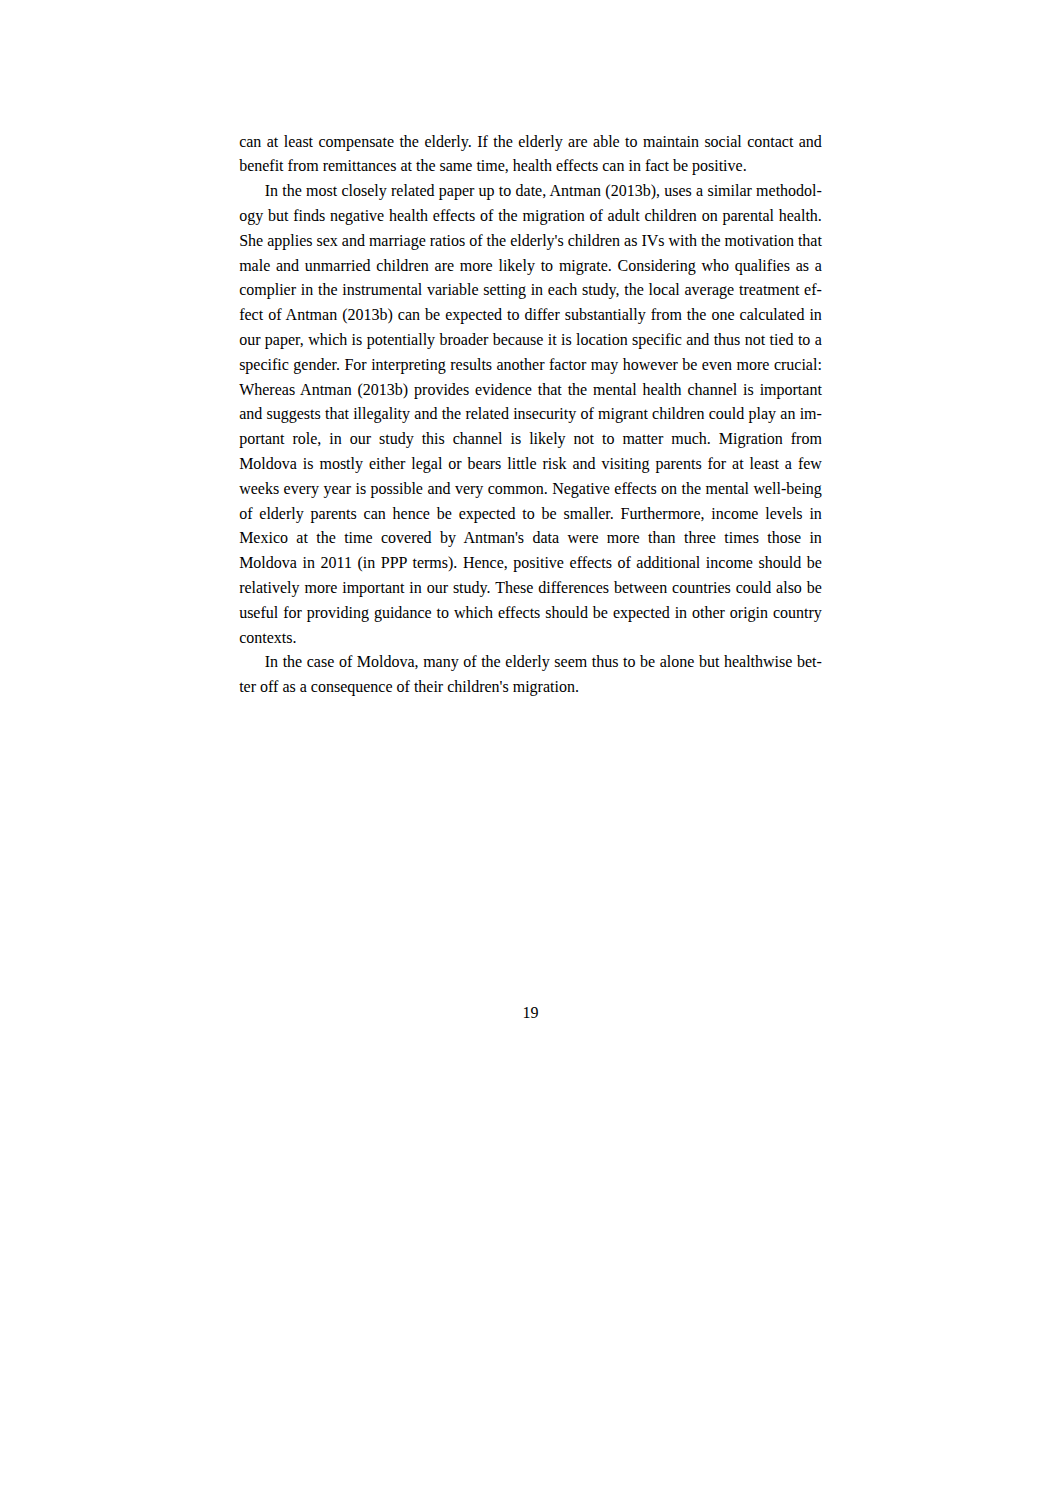can at least compensate the elderly. If the elderly are able to maintain social contact and benefit from remittances at the same time, health effects can in fact be positive.
In the most closely related paper up to date, Antman (2013b), uses a similar methodology but finds negative health effects of the migration of adult children on parental health. She applies sex and marriage ratios of the elderly's children as IVs with the motivation that male and unmarried children are more likely to migrate. Considering who qualifies as a complier in the instrumental variable setting in each study, the local average treatment effect of Antman (2013b) can be expected to differ substantially from the one calculated in our paper, which is potentially broader because it is location specific and thus not tied to a specific gender. For interpreting results another factor may however be even more crucial: Whereas Antman (2013b) provides evidence that the mental health channel is important and suggests that illegality and the related insecurity of migrant children could play an important role, in our study this channel is likely not to matter much. Migration from Moldova is mostly either legal or bears little risk and visiting parents for at least a few weeks every year is possible and very common. Negative effects on the mental well-being of elderly parents can hence be expected to be smaller. Furthermore, income levels in Mexico at the time covered by Antman's data were more than three times those in Moldova in 2011 (in PPP terms). Hence, positive effects of additional income should be relatively more important in our study. These differences between countries could also be useful for providing guidance to which effects should be expected in other origin country contexts.
In the case of Moldova, many of the elderly seem thus to be alone but healthwise better off as a consequence of their children's migration.
19